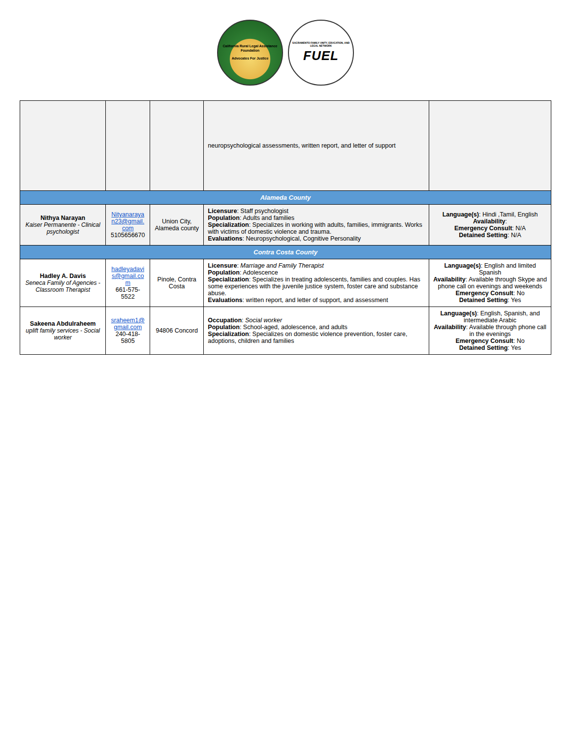California Rural Legal Assistance Foundation
Advocates For Justice
SACRAMENTO FAMILY UNITY, EDUCATION, AND LEGAL NETWORK FUEL
| | | | neuropsychological assessments, written report, and letter of support | |
| Alameda County |
| Nithya Narayan Kaiser Permanente - Clinical psychologist | Nityanarayan23@gmail.com 5105656670 | Union City, Alameda county | Licensure : Staff psychologist Population : Adults and families Specialization : Specializes in working with adults, families, immigrants. Works with victims of domestic violence and trauma. Evaluations : Neuropsychological, Cognitive Personality | Language(s) : Hindi ,Tamil, English Availability : Emergency Consult : N/A Detained Setting : N/A |
| Contra Costa County |
| Hadley A. Davis Seneca Family of Agencies - Classroom Therapist | hadleyadavis@gmail.com 661-575-5522 | Pinole, Contra Costa | Licensure : Marriage and Family Therapist Population : Adolescence Specialization : Specializes in treating adolescents, families and couples. Has some experiences with the juvenile justice system, foster care and substance abuse. Evaluations : written report, and letter of support, and assessment | Language(s) : English and limited Spanish Availability : Available through Skype and phone call on evenings and weekends Emergency Consult : No Detained Setting : Yes |
| Sakeena Abdulraheem uplift family services - Social worker | sraheem1@gmail.com 240-418-5805 | 94806 Concord | Occupation : Social worker Population : School-aged, adolescence, and adults Specialization : Specializes on domestic violence prevention, foster care, adoptions, children and families | Language(s) : English, Spanish, and intermediate Arabic Availability : Available through phone call in the evenings Emergency Consult : No Detained Setting : Yes |